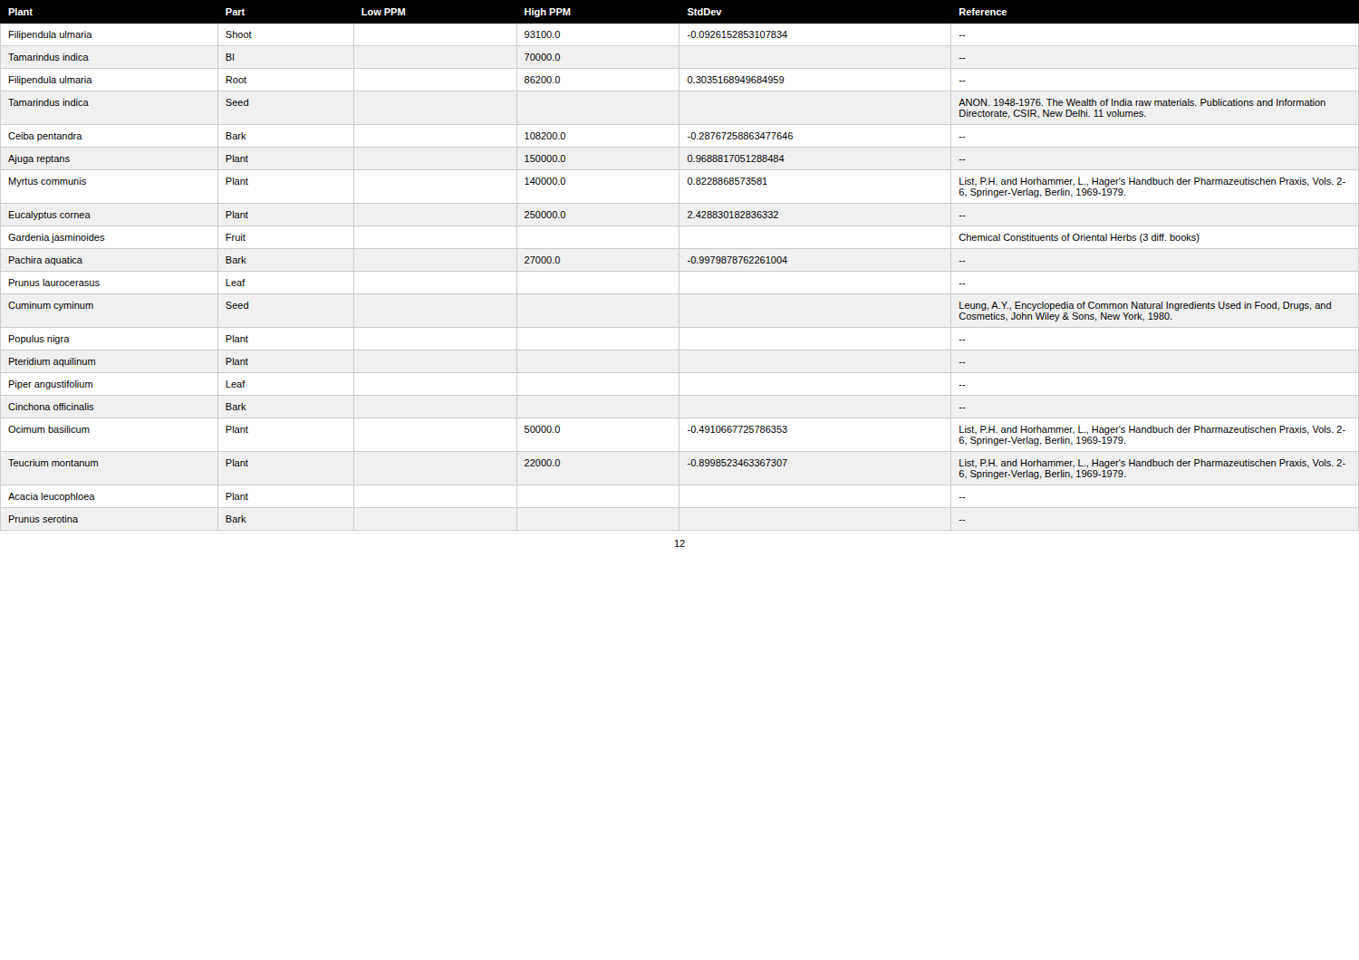| Plant | Part | Low PPM | High PPM | StdDev | Reference |
| --- | --- | --- | --- | --- | --- |
| Filipendula ulmaria | Shoot | | 93100.0 | -0.0926152853107834 | -- |
| Tamarindus indica | Bl | | 70000.0 | | -- |
| Filipendula ulmaria | Root | | 86200.0 | 0.3035168949684959 | -- |
| Tamarindus indica | Seed | | | | ANON. 1948-1976. The Wealth of India raw materials. Publications and Information Directorate, CSIR, New Delhi. 11 volumes. |
| Ceiba pentandra | Bark | | 108200.0 | -0.28767258863477646 | -- |
| Ajuga reptans | Plant | | 150000.0 | 0.9688817051288484 | -- |
| Myrtus communis | Plant | | 140000.0 | 0.8228868573581 | List, P.H. and Horhammer, L., Hager's Handbuch der Pharmazeutischen Praxis, Vols. 2-6, Springer-Verlag, Berlin, 1969-1979. |
| Eucalyptus cornea | Plant | | 250000.0 | 2.428830182836332 | -- |
| Gardenia jasminoides | Fruit | | | | Chemical Constituents of Oriental Herbs (3 diff. books) |
| Pachira aquatica | Bark | | 27000.0 | -0.9979878762261004 | -- |
| Prunus laurocerasus | Leaf | | | | -- |
| Cuminum cyminum | Seed | | | | Leung, A.Y., Encyclopedia of Common Natural Ingredients Used in Food, Drugs, and Cosmetics, John Wiley & Sons, New York, 1980. |
| Populus nigra | Plant | | | | -- |
| Pteridium aquilinum | Plant | | | | -- |
| Piper angustifolium | Leaf | | | | -- |
| Cinchona officinalis | Bark | | | | -- |
| Ocimum basilicum | Plant | | 50000.0 | -0.4910667725786353 | List, P.H. and Horhammer, L., Hager's Handbuch der Pharmazeutischen Praxis, Vols. 2-6, Springer-Verlag, Berlin, 1969-1979. |
| Teucrium montanum | Plant | | 22000.0 | -0.8998523463367307 | List, P.H. and Horhammer, L., Hager's Handbuch der Pharmazeutischen Praxis, Vols. 2-6, Springer-Verlag, Berlin, 1969-1979. |
| Acacia leucophloea | Plant | | | | -- |
| Prunus serotina | Bark | | | | -- |
12